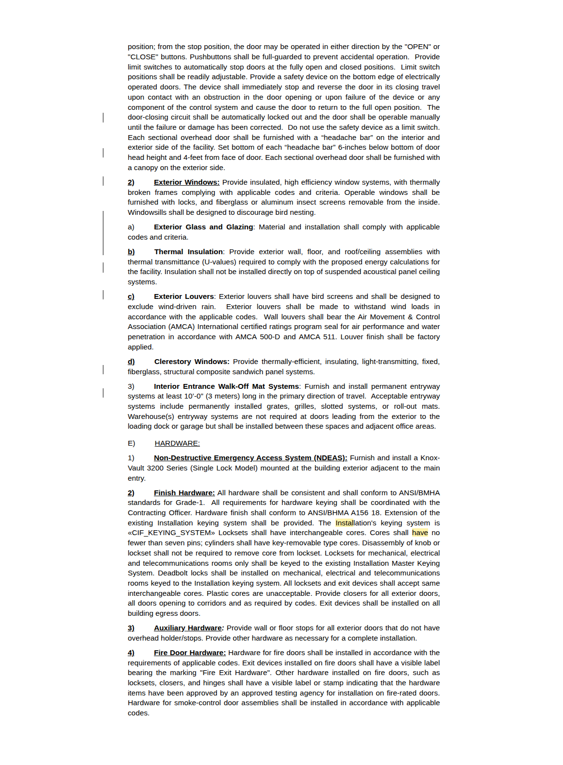position; from the stop position, the door may be operated in either direction by the "OPEN" or "CLOSE" buttons. Pushbuttons shall be full-guarded to prevent accidental operation. Provide limit switches to automatically stop doors at the fully open and closed positions. Limit switch positions shall be readily adjustable. Provide a safety device on the bottom edge of electrically operated doors. The device shall immediately stop and reverse the door in its closing travel upon contact with an obstruction in the door opening or upon failure of the device or any component of the control system and cause the door to return to the full open position. The door-closing circuit shall be automatically locked out and the door shall be operable manually until the failure or damage has been corrected. Do not use the safety device as a limit switch. Each sectional overhead door shall be furnished with a “headache bar” on the interior and exterior side of the facility. Set bottom of each “headache bar” 6-inches below bottom of door head height and 4-feet from face of door. Each sectional overhead door shall be furnished with a canopy on the exterior side.
2) Exterior Windows: Provide insulated, high efficiency window systems, with thermally broken frames complying with applicable codes and criteria. Operable windows shall be furnished with locks, and fiberglass or aluminum insect screens removable from the inside. Windowsills shall be designed to discourage bird nesting.
a) Exterior Glass and Glazing: Material and installation shall comply with applicable codes and criteria.
b) Thermal Insulation: Provide exterior wall, floor, and roof/ceiling assemblies with thermal transmittance (U-values) required to comply with the proposed energy calculations for the facility. Insulation shall not be installed directly on top of suspended acoustical panel ceiling systems.
c) Exterior Louvers: Exterior louvers shall have bird screens and shall be designed to exclude wind-driven rain. Exterior louvers shall be made to withstand wind loads in accordance with the applicable codes. Wall louvers shall bear the Air Movement & Control Association (AMCA) International certified ratings program seal for air performance and water penetration in accordance with AMCA 500-D and AMCA 511. Louver finish shall be factory applied.
d) Clerestory Windows: Provide thermally-efficient, insulating, light-transmitting, fixed, fiberglass, structural composite sandwich panel systems.
3) Interior Entrance Walk-Off Mat Systems: Furnish and install permanent entryway systems at least 10’-0” (3 meters) long in the primary direction of travel. Acceptable entryway systems include permanently installed grates, grilles, slotted systems, or roll-out mats. Warehouse(s) entryway systems are not required at doors leading from the exterior to the loading dock or garage but shall be installed between these spaces and adjacent office areas.
E) HARDWARE:
1) Non-Destructive Emergency Access System (NDEAS): Furnish and install a Knox-Vault 3200 Series (Single Lock Model) mounted at the building exterior adjacent to the main entry.
2) Finish Hardware: All hardware shall be consistent and shall conform to ANSI/BMHA standards for Grade-1. All requirements for hardware keying shall be coordinated with the Contracting Officer. Hardware finish shall conform to ANSI/BHMA A156 18. Extension of the existing Installation keying system shall be provided. The Installation's keying system is «CIF_KEYING_SYSTEM» Locksets shall have interchangeable cores. Cores shall have no fewer than seven pins; cylinders shall have key-removable type cores. Disassembly of knob or lockset shall not be required to remove core from lockset. Locksets for mechanical, electrical and telecommunications rooms only shall be keyed to the existing Installation Master Keying System. Deadbolt locks shall be installed on mechanical, electrical and telecommunications rooms keyed to the Installation keying system. All locksets and exit devices shall accept same interchangeable cores. Plastic cores are unacceptable. Provide closers for all exterior doors, all doors opening to corridors and as required by codes. Exit devices shall be installed on all building egress doors.
3) Auxiliary Hardware: Provide wall or floor stops for all exterior doors that do not have overhead holder/stops. Provide other hardware as necessary for a complete installation.
4) Fire Door Hardware: Hardware for fire doors shall be installed in accordance with the requirements of applicable codes. Exit devices installed on fire doors shall have a visible label bearing the marking "Fire Exit Hardware". Other hardware installed on fire doors, such as locksets, closers, and hinges shall have a visible label or stamp indicating that the hardware items have been approved by an approved testing agency for installation on fire-rated doors. Hardware for smoke-control door assemblies shall be installed in accordance with applicable codes.